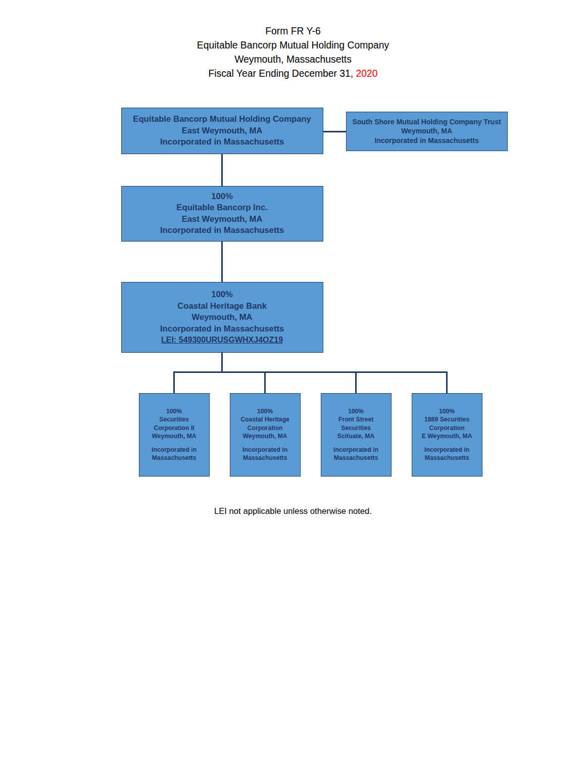Form FR Y-6
Equitable Bancorp Mutual Holding Company
Weymouth, Massachusetts
Fiscal Year Ending December 31, 2020
Equitable Bancorp Mutual Holding Company
East Weymouth, MA
Incorporated in Massachusetts
South Shore Mutual Holding Company Trust
Weymouth, MA
Incorporated in Massachusetts
100%
Equitable Bancorp Inc.
East Weymouth, MA
Incorporated in Massachusetts
100%
Coastal Heritage Bank
Weymouth, MA
Incorporated in Massachusetts
LEI: 549300URUSGWHXJ4OZ19
100%
Securities
Corporation II
Weymouth, MA
Incorporated in
Massachusetts
100%
Coastal Heritage
Corporation
Weymouth, MA
Incorporated in
Massachusetts
100%
Front Street
Securities
Scituate, MA
Incorporated in
Massachusetts
100%
1889 Securities
Corporation
E Weymouth, MA
Incorporated in
Massachusetts
LEI not applicable unless otherwise noted.